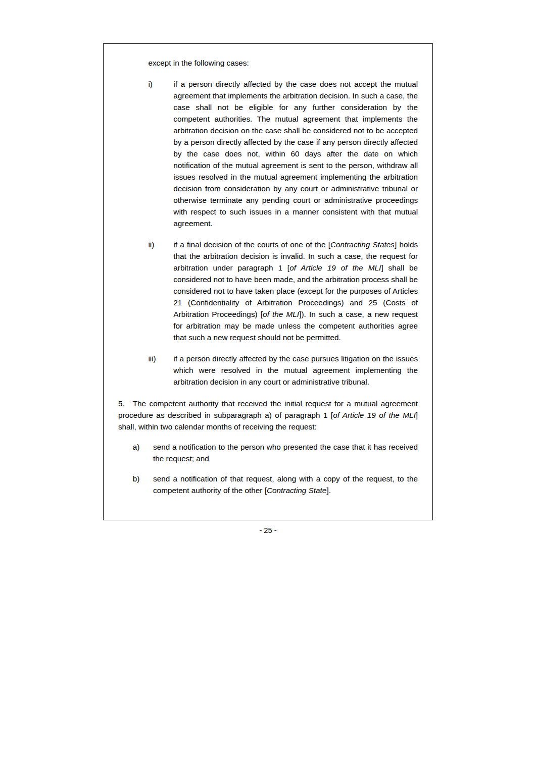except in the following cases:
i) if a person directly affected by the case does not accept the mutual agreement that implements the arbitration decision. In such a case, the case shall not be eligible for any further consideration by the competent authorities. The mutual agreement that implements the arbitration decision on the case shall be considered not to be accepted by a person directly affected by the case if any person directly affected by the case does not, within 60 days after the date on which notification of the mutual agreement is sent to the person, withdraw all issues resolved in the mutual agreement implementing the arbitration decision from consideration by any court or administrative tribunal or otherwise terminate any pending court or administrative proceedings with respect to such issues in a manner consistent with that mutual agreement.
ii) if a final decision of the courts of one of the [Contracting States] holds that the arbitration decision is invalid. In such a case, the request for arbitration under paragraph 1 [of Article 19 of the MLI] shall be considered not to have been made, and the arbitration process shall be considered not to have taken place (except for the purposes of Articles 21 (Confidentiality of Arbitration Proceedings) and 25 (Costs of Arbitration Proceedings) [of the MLI]). In such a case, a new request for arbitration may be made unless the competent authorities agree that such a new request should not be permitted.
iii) if a person directly affected by the case pursues litigation on the issues which were resolved in the mutual agreement implementing the arbitration decision in any court or administrative tribunal.
5. The competent authority that received the initial request for a mutual agreement procedure as described in subparagraph a) of paragraph 1 [of Article 19 of the MLI] shall, within two calendar months of receiving the request:
a) send a notification to the person who presented the case that it has received the request; and
b) send a notification of that request, along with a copy of the request, to the competent authority of the other [Contracting State].
- 25 -